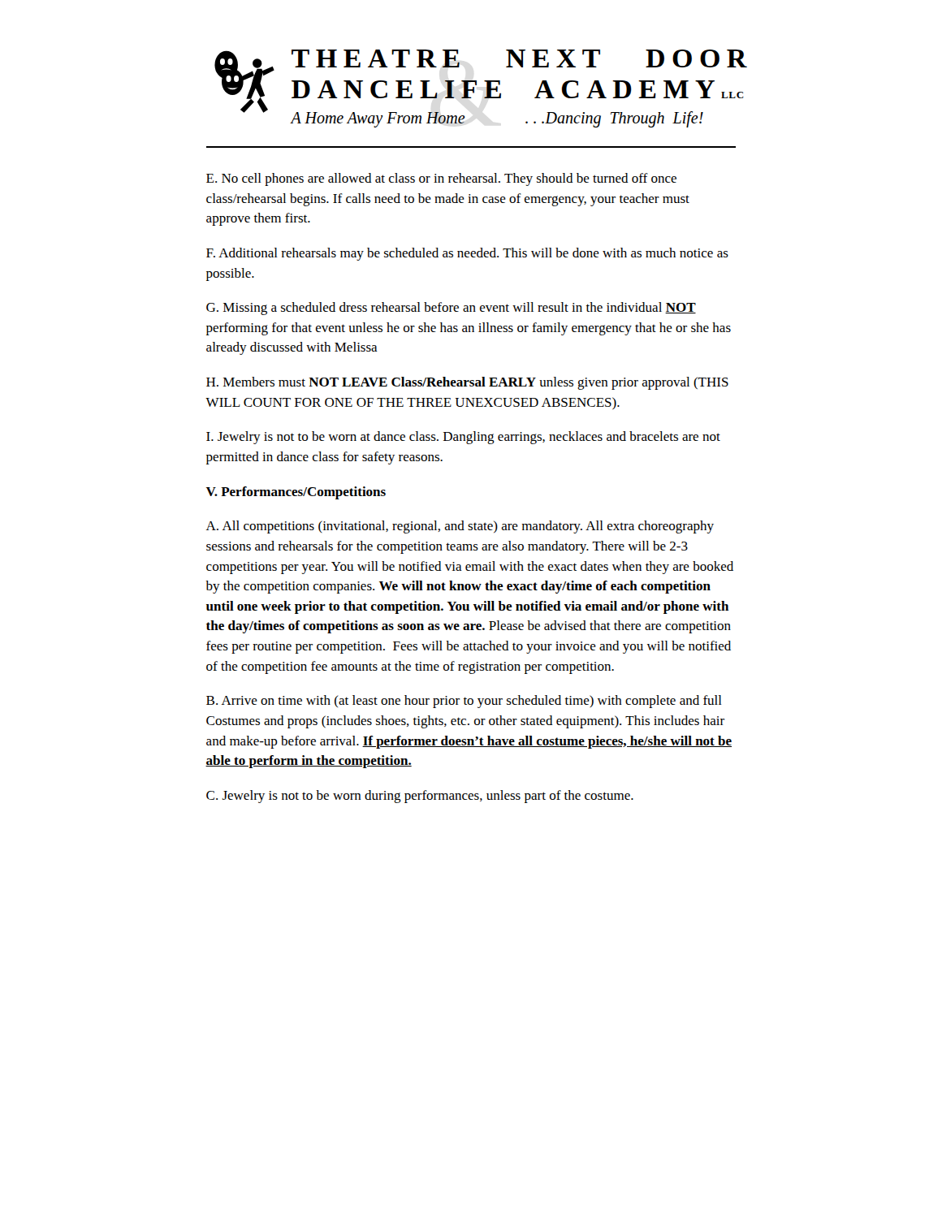&
THEATRE NEXT DOOR
DANCELIFE ACADEMYLLC
A Home Away From Home . . .Dancing Through Life!
E. No cell phones are allowed at class or in rehearsal. They should be turned off once class/rehearsal begins. If calls need to be made in case of emergency, your teacher must approve them first.
F. Additional rehearsals may be scheduled as needed. This will be done with as much notice as possible.
G. Missing a scheduled dress rehearsal before an event will result in the individual NOT performing for that event unless he or she has an illness or family emergency that he or she has already discussed with Melissa
H. Members must NOT LEAVE Class/Rehearsal EARLY unless given prior approval (THIS WILL COUNT FOR ONE OF THE THREE UNEXCUSED ABSENCES).
I. Jewelry is not to be worn at dance class. Dangling earrings, necklaces and bracelets are not permitted in dance class for safety reasons.
V. Performances/Competitions
A. All competitions (invitational, regional, and state) are mandatory. All extra choreography sessions and rehearsals for the competition teams are also mandatory. There will be 2-3 competitions per year. You will be notified via email with the exact dates when they are booked by the competition companies. We will not know the exact day/time of each competition until one week prior to that competition. You will be notified via email and/or phone with the day/times of competitions as soon as we are. Please be advised that there are competition fees per routine per competition. Fees will be attached to your invoice and you will be notified of the competition fee amounts at the time of registration per competition.
B. Arrive on time with (at least one hour prior to your scheduled time) with complete and full Costumes and props (includes shoes, tights, etc. or other stated equipment). This includes hair and make-up before arrival. If performer doesn’t have all costume pieces, he/she will not be able to perform in the competition.
C. Jewelry is not to be worn during performances, unless part of the costume.